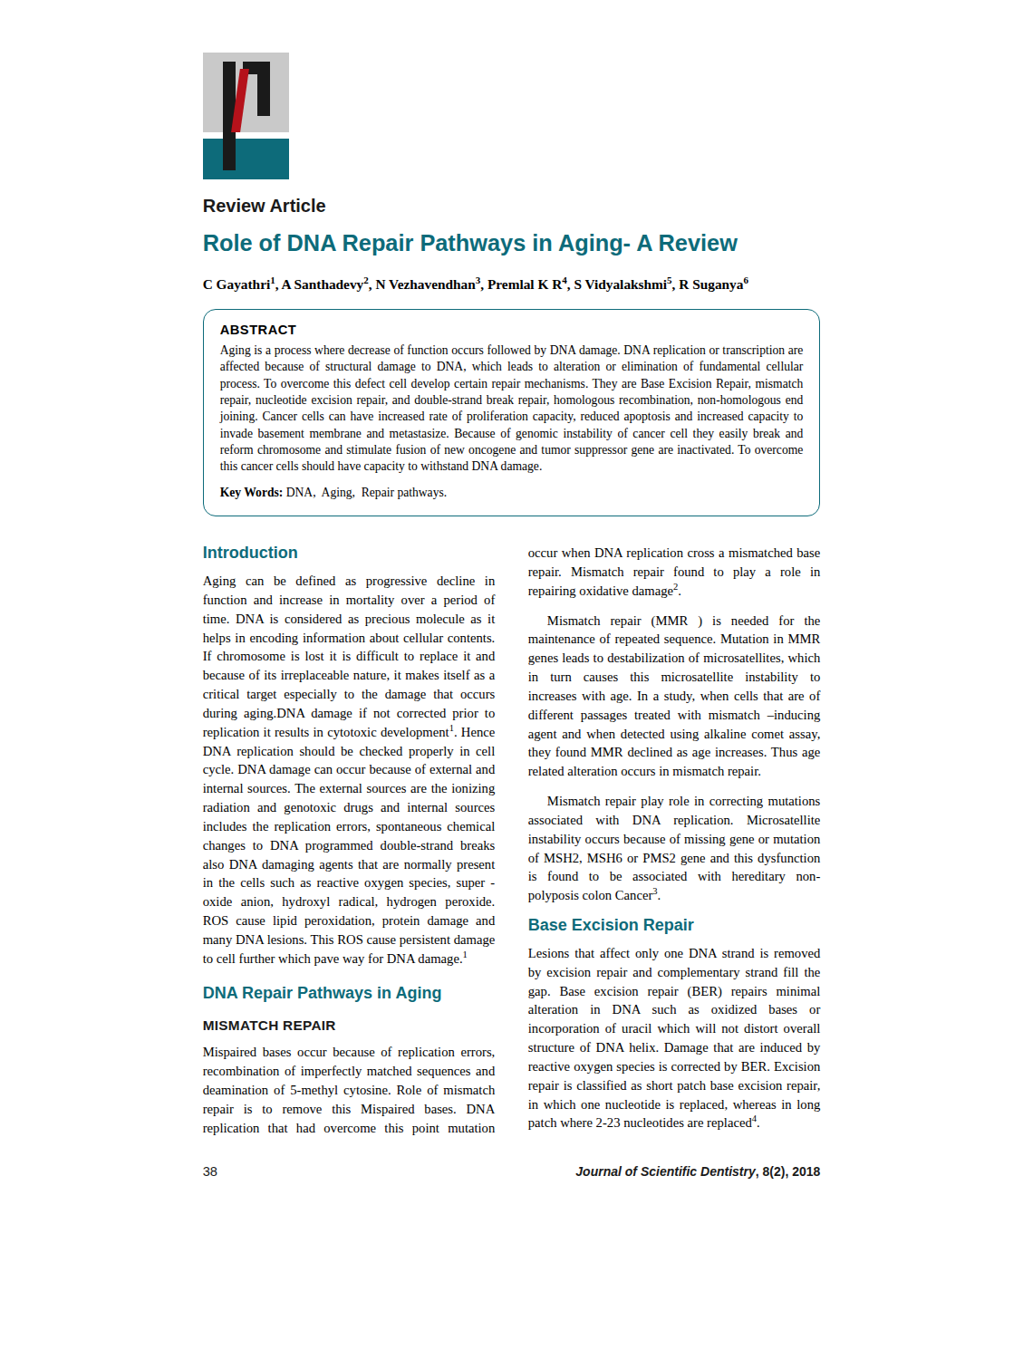Review Article
Role of DNA Repair Pathways in Aging- A Review
C Gayathri1, A Santhadevy2, N Vezhavendhan3, Premlal K R4, S Vidyalakshmi5, R Suganya6
ABSTRACT
Aging is a process where decrease of function occurs followed by DNA damage. DNA replication or transcription are affected because of structural damage to DNA, which leads to alteration or elimination of fundamental cellular process. To overcome this defect cell develop certain repair mechanisms. They are Base Excision Repair, mismatch repair, nucleotide excision repair, and double-strand break repair, homologous recombination, non-homologous end joining. Cancer cells can have increased rate of proliferation capacity, reduced apoptosis and increased capacity to invade basement membrane and metastasize. Because of genomic instability of cancer cell they easily break and reform chromosome and stimulate fusion of new oncogene and tumor suppressor gene are inactivated. To overcome this cancer cells should have capacity to withstand DNA damage.
Key Words: DNA, Aging, Repair pathways.
Introduction
Aging can be defined as progressive decline in function and increase in mortality over a period of time. DNA is considered as precious molecule as it helps in encoding information about cellular contents. If chromosome is lost it is difficult to replace it and because of its irreplaceable nature, it makes itself as a critical target especially to the damage that occurs during aging.DNA damage if not corrected prior to replication it results in cytotoxic development1. Hence DNA replication should be checked properly in cell cycle. DNA damage can occur because of external and internal sources. The external sources are the ionizing radiation and genotoxic drugs and internal sources includes the replication errors, spontaneous chemical changes to DNA programmed double-strand breaks also DNA damaging agents that are normally present in the cells such as reactive oxygen species, super -oxide anion, hydroxyl radical, hydrogen peroxide. ROS cause lipid peroxidation, protein damage and many DNA lesions. This ROS cause persistent damage to cell further which pave way for DNA damage.1
DNA Repair Pathways in Aging
MISMATCH REPAIR
Mispaired bases occur because of replication errors, recombination of imperfectly matched sequences and deamination of 5-methyl cytosine. Role of mismatch repair is to remove this Mispaired bases. DNA replication that had overcome this point mutation occur when DNA replication cross a mismatched base repair. Mismatch repair found to play a role in repairing oxidative damage2.
Mismatch repair (MMR ) is needed for the maintenance of repeated sequence. Mutation in MMR genes leads to destabilization of microsatellites, which in turn causes this microsatellite instability to increases with age. In a study, when cells that are of different passages treated with mismatch –inducing agent and when detected using alkaline comet assay, they found MMR declined as age increases. Thus age related alteration occurs in mismatch repair.
Mismatch repair play role in correcting mutations associated with DNA replication. Microsatellite instability occurs because of missing gene or mutation of MSH2, MSH6 or PMS2 gene and this dysfunction is found to be associated with hereditary non-polyposis colon Cancer3.
Base Excision Repair
Lesions that affect only one DNA strand is removed by excision repair and complementary strand fill the gap. Base excision repair (BER) repairs minimal alteration in DNA such as oxidized bases or incorporation of uracil which will not distort overall structure of DNA helix. Damage that are induced by reactive oxygen species is corrected by BER. Excision repair is classified as short patch base excision repair, in which one nucleotide is replaced, whereas in long patch where 2-23 nucleotides are replaced4.
38 Journal of Scientific Dentistry, 8(2), 2018